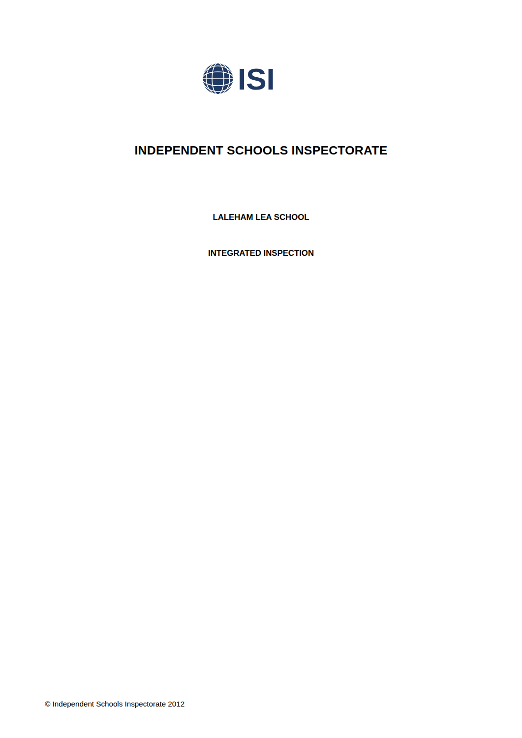ISI
INDEPENDENT SCHOOLS INSPECTORATE
LALEHAM LEA SCHOOL
INTEGRATED INSPECTION
© Independent Schools Inspectorate 2012